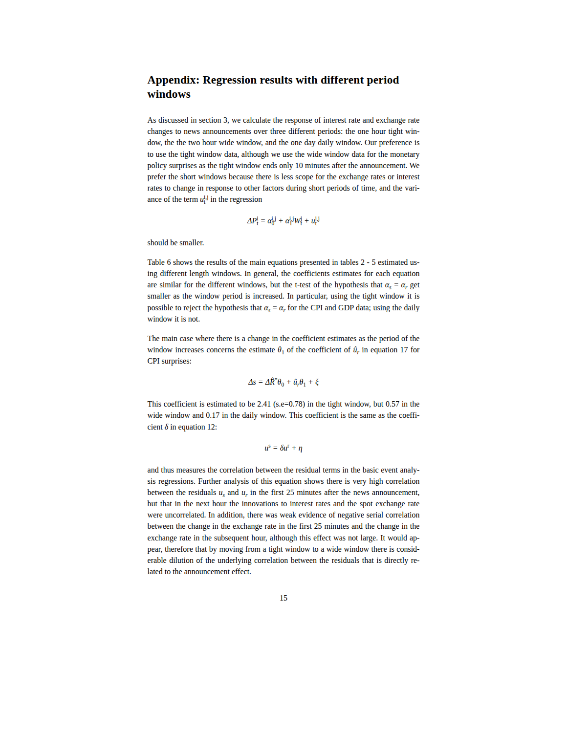Appendix: Regression results with different pe​riod windows
As discussed in section 3, we calculate the response of interest rate and exchange rate changes to news announcements over three different periods: the one hour tight window, the the two hour wide window, and the one day daily window. Our preference is to use the tight window data, although we use the wide window data for the monetary policy surprises as the tight window ends only 10 minutes after the announcement. We prefer the short windows because there is less scope for the exchange rates or interest rates to change in response to other factors during short periods of time, and the variance of the term ui,jt in the regression
ΔPit = αi,j0 + αi,j1 Wjt + ui,jt
should be smaller.
Table 6 shows the results of the main equations presented in tables 2 - 5 es​timated using different length windows. In general, the coefficients estimates for each equation are similar for the different windows, but the t-test of the hypothesis that αs = αr get smaller as the window period is increased. In particular, using the tight window it is possible to reject the hypothesis that αs = αr for the CPI and GDP data; using the daily window it is not.
The main case where there is a change in the coefficient estimates as the pe​riod of the window increases concerns the estimate θ1 of the coefficient of ûr in equation 17 for CPI surprises:
Δs = ΔR̂*θ0 + ûrθ1 + ξ
This coefficient is estimated to be 2.41 (s.e=0.78) in the tight window, but 0.57 in the wide window and 0.17 in the daily window. This coefficient is the same as the coefficient δ in equation 12:
us = δur + η
and thus measures the correlation between the residual terms in the basic event analysis regressions. Further analysis of this equation shows there is very high correlation between the residuals us and ur in the first 25 minutes after the news announcement, but that in the next hour the innovations to interest rates and the spot exchange rate were uncorrelated. In addition, there was weak evidence of negative serial correlation between the change in the exchange rate in the first 25 minutes and the change in the exchange rate in the subsequent hour, although this effect was not large. It would appear, therefore that by moving from a tight window to a wide window there is considerable dilution of the underlying correlation between the residuals that is directly related to the announcement effect.
15